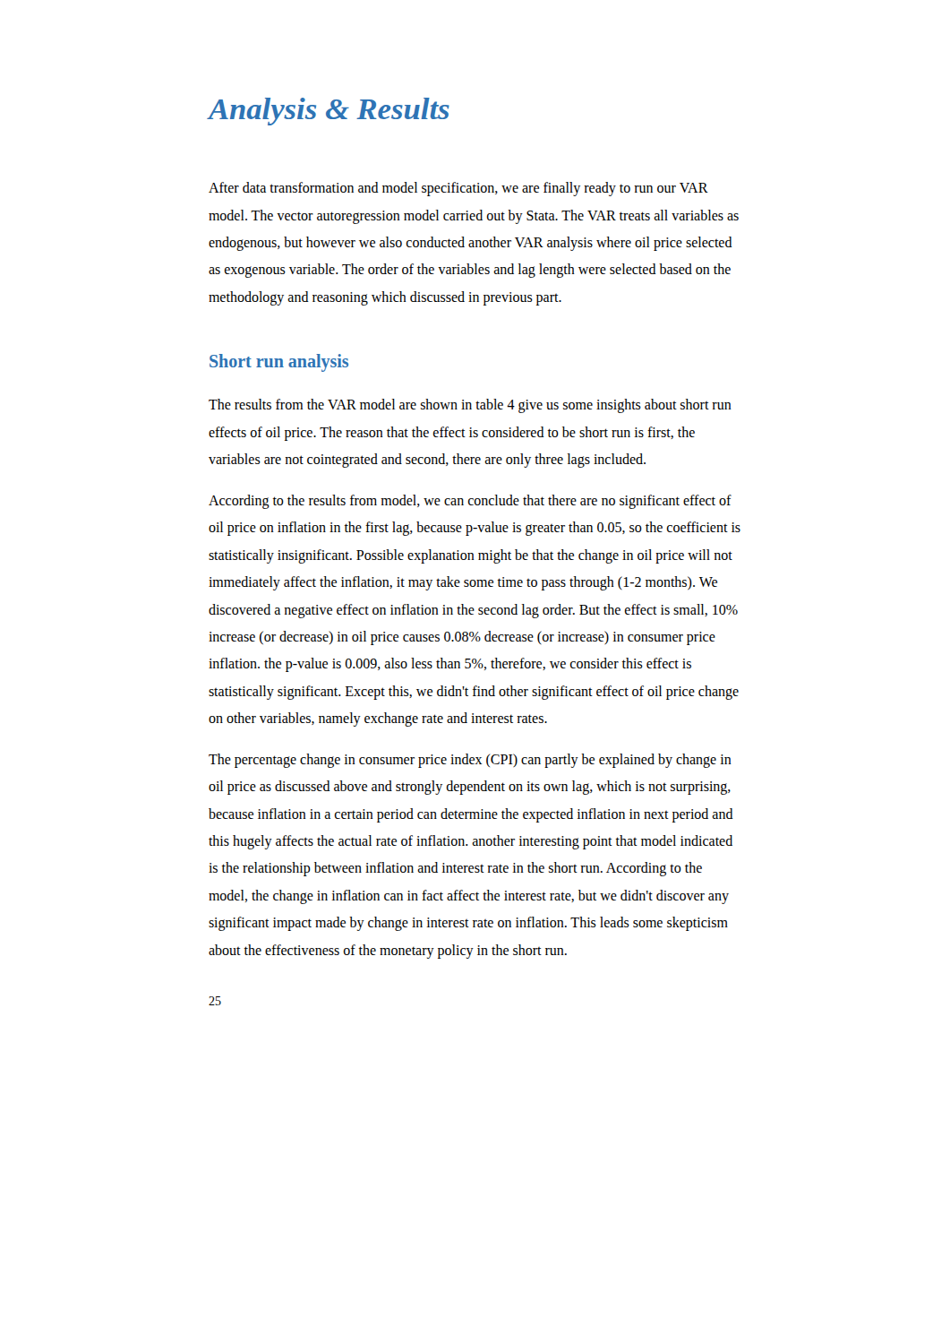Analysis & Results
After data transformation and model specification, we are finally ready to run our VAR model. The vector autoregression model carried out by Stata. The VAR treats all variables as endogenous, but however we also conducted another VAR analysis where oil price selected as exogenous variable. The order of the variables and lag length were selected based on the methodology and reasoning which discussed in previous part.
Short run analysis
The results from the VAR model are shown in table 4 give us some insights about short run effects of oil price. The reason that the effect is considered to be short run is first, the variables are not cointegrated and second, there are only three lags included.
According to the results from model, we can conclude that there are no significant effect of oil price on inflation in the first lag, because p-value is greater than 0.05, so the coefficient is statistically insignificant. Possible explanation might be that the change in oil price will not immediately affect the inflation, it may take some time to pass through (1-2 months). We discovered a negative effect on inflation in the second lag order. But the effect is small, 10% increase (or decrease) in oil price causes 0.08% decrease (or increase) in consumer price inflation. the p-value is 0.009, also less than 5%, therefore, we consider this effect is statistically significant. Except this, we didn't find other significant effect of oil price change on other variables, namely exchange rate and interest rates.
The percentage change in consumer price index (CPI) can partly be explained by change in oil price as discussed above and strongly dependent on its own lag, which is not surprising, because inflation in a certain period can determine the expected inflation in next period and this hugely affects the actual rate of inflation. another interesting point that model indicated is the relationship between inflation and interest rate in the short run. According to the model, the change in inflation can in fact affect the interest rate, but we didn't discover any significant impact made by change in interest rate on inflation. This leads some skepticism about the effectiveness of the monetary policy in the short run.
25